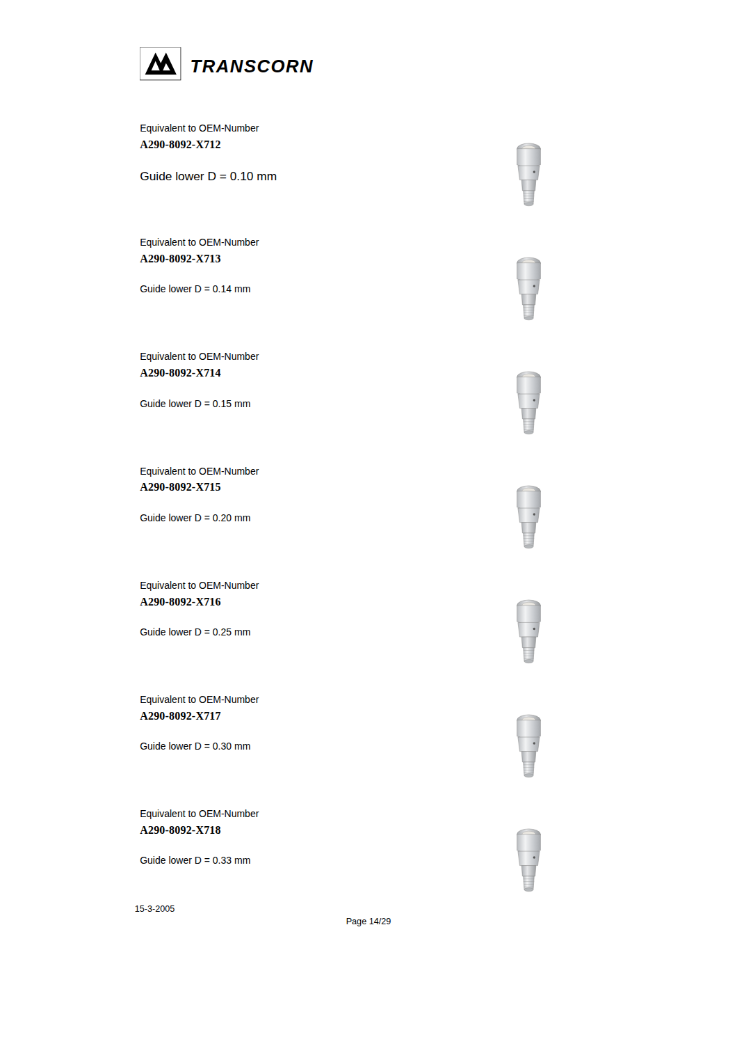Equivalent to OEM-Number
A290-8092-X712
Guide lower D = 0.10 mm
Equivalent to OEM-Number
A290-8092-X713
Guide lower D = 0.14 mm
Equivalent to OEM-Number
A290-8092-X714
Guide lower D = 0.15 mm
Equivalent to OEM-Number
A290-8092-X715
Guide lower D = 0.20 mm
Equivalent to OEM-Number
A290-8092-X716
Guide lower D = 0.25 mm
Equivalent to OEM-Number
A290-8092-X717
Guide lower D = 0.30 mm
Equivalent to OEM-Number
A290-8092-X718
Guide lower D = 0.33 mm
15-3-2005
Page 14/29